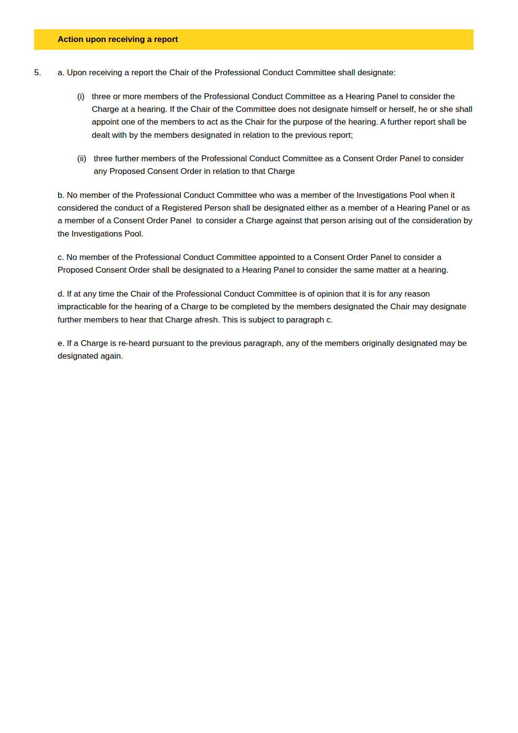Action upon receiving a report
a. Upon receiving a report the Chair of the Professional Conduct Committee shall designate:
(i) three or more members of the Professional Conduct Committee as a Hearing Panel to consider the Charge at a hearing. If the Chair of the Committee does not designate himself or herself, he or she shall appoint one of the members to act as the Chair for the purpose of the hearing. A further report shall be dealt with by the members designated in relation to the previous report;
(ii) three further members of the Professional Conduct Committee as a Consent Order Panel to consider any Proposed Consent Order in relation to that Charge
b. No member of the Professional Conduct Committee who was a member of the Investigations Pool when it considered the conduct of a Registered Person shall be designated either as a member of a Hearing Panel or as a member of a Consent Order Panel to consider a Charge against that person arising out of the consideration by the Investigations Pool.
c. No member of the Professional Conduct Committee appointed to a Consent Order Panel to consider a Proposed Consent Order shall be designated to a Hearing Panel to consider the same matter at a hearing.
d. If at any time the Chair of the Professional Conduct Committee is of opinion that it is for any reason impracticable for the hearing of a Charge to be completed by the members designated the Chair may designate further members to hear that Charge afresh. This is subject to paragraph c.
e. If a Charge is re-heard pursuant to the previous paragraph, any of the members originally designated may be designated again.